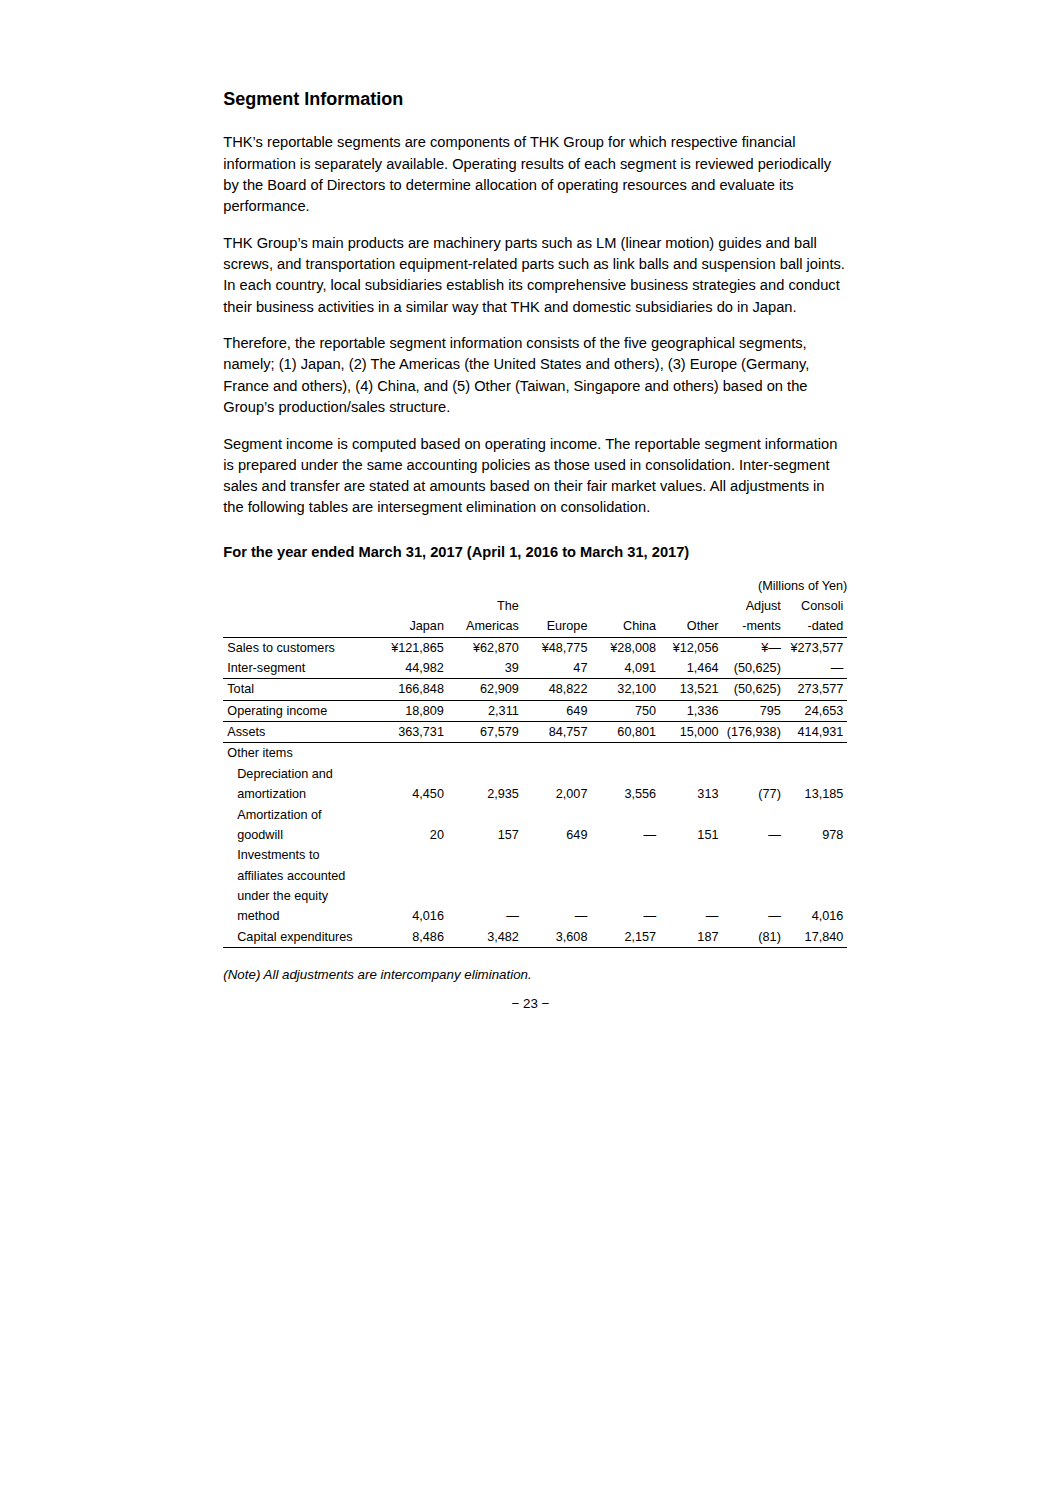Segment Information
THK’s reportable segments are components of THK Group for which respective financial information is separately available. Operating results of each segment is reviewed periodically by the Board of Directors to determine allocation of operating resources and evaluate its performance.
THK Group’s main products are machinery parts such as LM (linear motion) guides and ball screws, and transportation equipment-related parts such as link balls and suspension ball joints. In each country, local subsidiaries establish its comprehensive business strategies and conduct their business activities in a similar way that THK and domestic subsidiaries do in Japan.
Therefore, the reportable segment information consists of the five geographical segments, namely; (1) Japan, (2) The Americas (the United States and others), (3) Europe (Germany, France and others), (4) China, and (5) Other (Taiwan, Singapore and others) based on the Group’s production/sales structure.
Segment income is computed based on operating income. The reportable segment information is prepared under the same accounting policies as those used in consolidation. Inter-segment sales and transfer are stated at amounts based on their fair market values. All adjustments in the following tables are intersegment elimination on consolidation.
For the year ended March 31, 2017 (April 1, 2016 to March 31, 2017)
(Millions of Yen)
| | | The | | | | Adjust | Consoli |
| | Japan | Americas | Europe | China | Other | -ments | -dated |
| Sales to customers | ¥121,865 | ¥62,870 | ¥48,775 | ¥28,008 | ¥12,056 | ¥— | ¥273,577 |
| Inter-segment | 44,982 | 39 | 47 | 4,091 | 1,464 | (50,625) | — |
| Total | 166,848 | 62,909 | 48,822 | 32,100 | 13,521 | (50,625) | 273,577 |
| Operating income | 18,809 | 2,311 | 649 | 750 | 1,336 | 795 | 24,653 |
| Assets | 363,731 | 67,579 | 84,757 | 60,801 | 15,000 | (176,938) | 414,931 |
| Other items | | | | | | | |
| Depreciation and | | | | | | | |
| amortization | 4,450 | 2,935 | 2,007 | 3,556 | 313 | (77) | 13,185 |
| Amortization of | | | | | | | |
| goodwill | 20 | 157 | 649 | — | 151 | — | 978 |
| Investments to | | | | | | | |
| affiliates accounted | | | | | | | |
| under the equity | | | | | | | |
| method | 4,016 | — | — | — | — | — | 4,016 |
| Capital expenditures | 8,486 | 3,482 | 3,608 | 2,157 | 187 | (81) | 17,840 |
(Note) All adjustments are intercompany elimination.
− 23 −